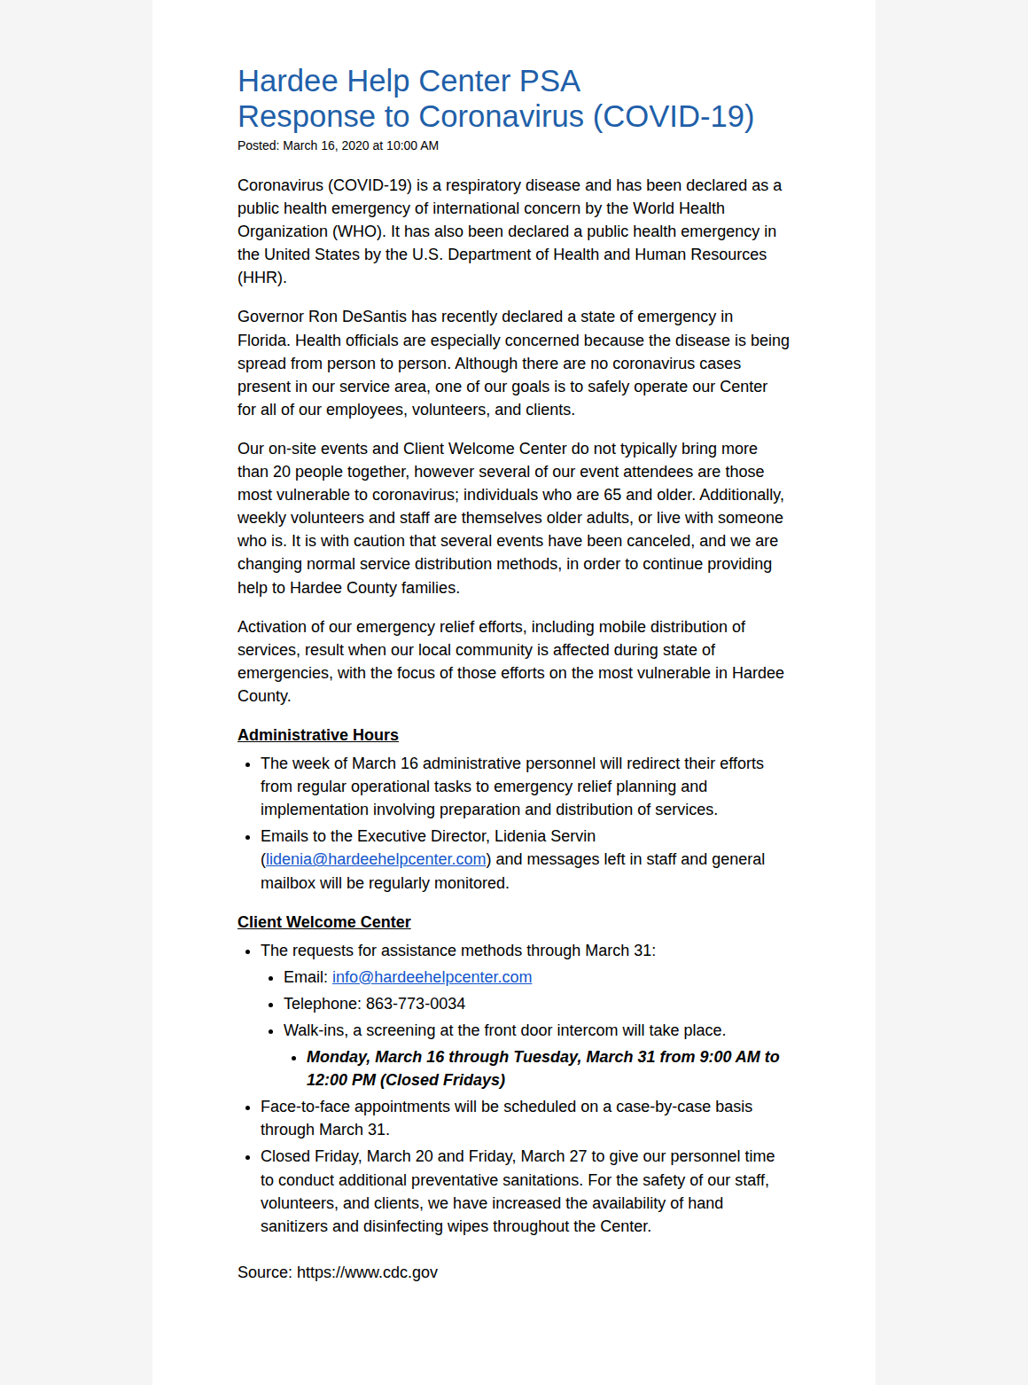Hardee Help Center PSA
Response to Coronavirus (COVID-19)
Posted: March 16, 2020 at 10:00 AM
Coronavirus (COVID-19) is a respiratory disease and has been declared as a public health emergency of international concern by the World Health Organization (WHO). It has also been declared a public health emergency in the United States by the U.S. Department of Health and Human Resources (HHR).
Governor Ron DeSantis has recently declared a state of emergency in Florida. Health officials are especially concerned because the disease is being spread from person to person. Although there are no coronavirus cases present in our service area, one of our goals is to safely operate our Center for all of our employees, volunteers, and clients.
Our on-site events and Client Welcome Center do not typically bring more than 20 people together, however several of our event attendees are those most vulnerable to coronavirus; individuals who are 65 and older. Additionally, weekly volunteers and staff are themselves older adults, or live with someone who is. It is with caution that several events have been canceled, and we are changing normal service distribution methods, in order to continue providing help to Hardee County families.
Activation of our emergency relief efforts, including mobile distribution of services, result when our local community is affected during state of emergencies, with the focus of those efforts on the most vulnerable in Hardee County.
Administrative Hours
The week of March 16 administrative personnel will redirect their efforts from regular operational tasks to emergency relief planning and implementation involving preparation and distribution of services.
Emails to the Executive Director, Lidenia Servin (lidenia@hardeehelpcenter.com) and messages left in staff and general mailbox will be regularly monitored.
Client Welcome Center
The requests for assistance methods through March 31:
Email: info@hardeehelpcenter.com
Telephone: 863-773-0034
Walk-ins, a screening at the front door intercom will take place.
Monday, March 16 through Tuesday, March 31 from 9:00 AM to 12:00 PM (Closed Fridays)
Face-to-face appointments will be scheduled on a case-by-case basis through March 31.
Closed Friday, March 20 and Friday, March 27 to give our personnel time to conduct additional preventative sanitations. For the safety of our staff, volunteers, and clients, we have increased the availability of hand sanitizers and disinfecting wipes throughout the Center.
Source: https://www.cdc.gov